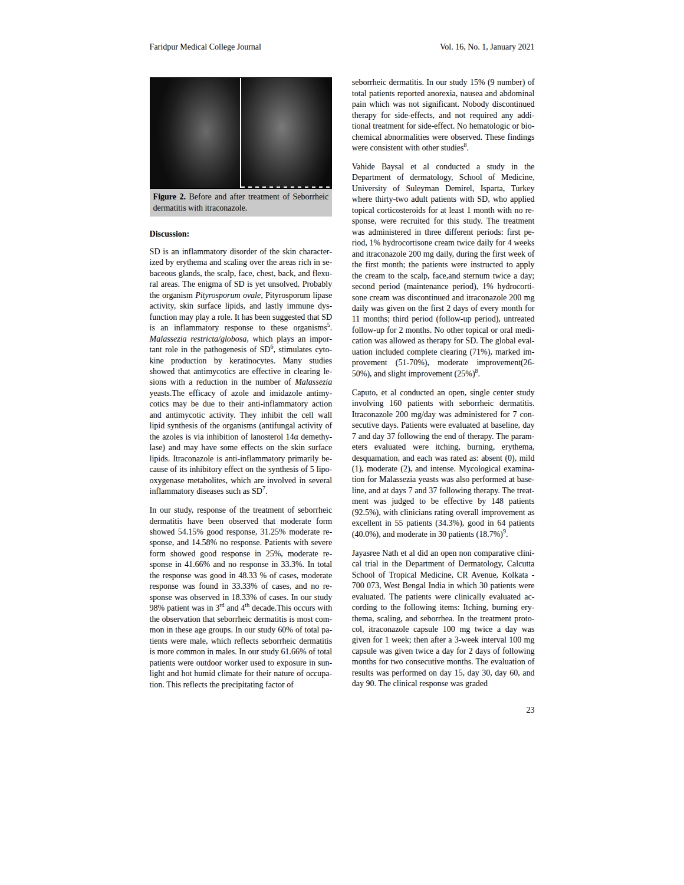Faridpur Medical College Journal
Vol. 16, No. 1, January 2021
Figure 2. Before and after treatment of Seborrheic dermatitis with itraconazole.
Discussion:
SD is an inflammatory disorder of the skin characterized by erythema and scaling over the areas rich in sebaceous glands, the scalp, face, chest, back, and flexural areas. The enigma of SD is yet unsolved. Probably the organism Pityrosporum ovale, Pityrosporum lipase activity, skin surface lipids, and lastly immune dysfunction may play a role. It has been suggested that SD is an inflammatory response to these organisms5. Malassezia restricta/globosa, which plays an important role in the pathogenesis of SD6, stimulates cytokine production by keratinocytes. Many studies showed that antimycotics are effective in clearing lesions with a reduction in the number of Malassezia yeasts.The efficacy of azole and imidazole antimycotics may be due to their anti-inflammatory action and antimycotic activity. They inhibit the cell wall lipid synthesis of the organisms (antifungal activity of the azoles is via inhibition of lanosterol 14α demethylase) and may have some effects on the skin surface lipids. Itraconazole is anti-inflammatory primarily because of its inhibitory effect on the synthesis of 5 lipo-oxygenase metabolites, which are involved in several inflammatory diseases such as SD7.
In our study, response of the treatment of seborrheic dermatitis have been observed that moderate form showed 54.15% good response, 31.25% moderate response, and 14.58% no response. Patients with severe form showed good response in 25%, moderate response in 41.66% and no response in 33.3%. In total the response was good in 48.33 % of cases, moderate response was found in 33.33% of cases, and no response was observed in 18.33% of cases. In our study 98% patient was in 3rd and 4th decade.This occurs with the observation that seborrheic dermatitis is most common in these age groups. In our study 60% of total patients were male, which reflects seborrheic dermatitis is more common in males. In our study 61.66% of total patients were outdoor worker used to exposure in sunlight and hot humid climate for their nature of occupation. This reflects the precipitating factor of
seborrheic dermatitis. In our study 15% (9 number) of total patients reported anorexia, nausea and abdominal pain which was not significant. Nobody discontinued therapy for side-effects, and not required any additional treatment for side-effect. No hematologic or biochemical abnormalities were observed. These findings were consistent with other studies8.
Vahide Baysal et al conducted a study in the Department of dermatology, School of Medicine, University of Suleyman Demirel, Isparta, Turkey where thirty-two adult patients with SD, who applied topical corticosteroids for at least 1 month with no response, were recruited for this study. The treatment was administered in three different periods: first period, 1% hydrocortisone cream twice daily for 4 weeks and itraconazole 200 mg daily, during the first week of the first month; the patients were instructed to apply the cream to the scalp, face,and sternum twice a day; second period (maintenance period), 1% hydrocortisone cream was discontinued and itraconazole 200 mg daily was given on the first 2 days of every month for 11 months; third period (follow-up period), untreated follow-up for 2 months. No other topical or oral medication was allowed as therapy for SD. The global evaluation included complete clearing (71%), marked improvement (51-70%), moderate improvement(26-50%), and slight improvement (25%)8.
Caputo, et al conducted an open, single center study involving 160 patients with seborrheic dermatitis. Itraconazole 200 mg/day was administered for 7 consecutive days. Patients were evaluated at baseline, day 7 and day 37 following the end of therapy. The parameters evaluated were itching, burning, erythema, desquamation, and each was rated as: absent (0), mild (1), moderate (2), and intense. Mycological examination for Malassezia yeasts was also performed at baseline, and at days 7 and 37 following therapy. The treatment was judged to be effective by 148 patients (92.5%), with clinicians rating overall improvement as excellent in 55 patients (34.3%), good in 64 patients (40.0%), and moderate in 30 patients (18.7%)9.
Jayasree Nath et al did an open non comparative clinical trial in the Department of Dermatology, Calcutta School of Tropical Medicine, CR Avenue, Kolkata - 700 073, West Bengal India in which 30 patients were evaluated. The patients were clinically evaluated according to the following items: Itching, burning erythema, scaling, and seborrhea. In the treatment protocol, itraconazole capsule 100 mg twice a day was given for 1 week; then after a 3-week interval 100 mg capsule was given twice a day for 2 days of following months for two consecutive months. The evaluation of results was performed on day 15, day 30, day 60, and day 90. The clinical response was graded
23